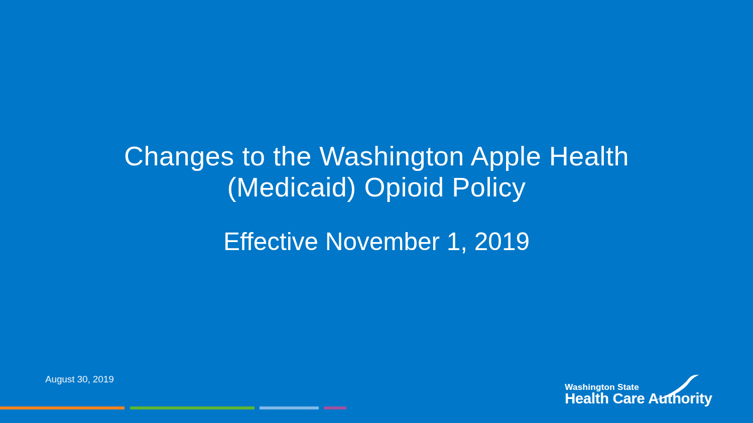Changes to the Washington Apple Health (Medicaid) Opioid Policy
Effective November 1, 2019
August 30, 2019
Washington State Health Care Authority